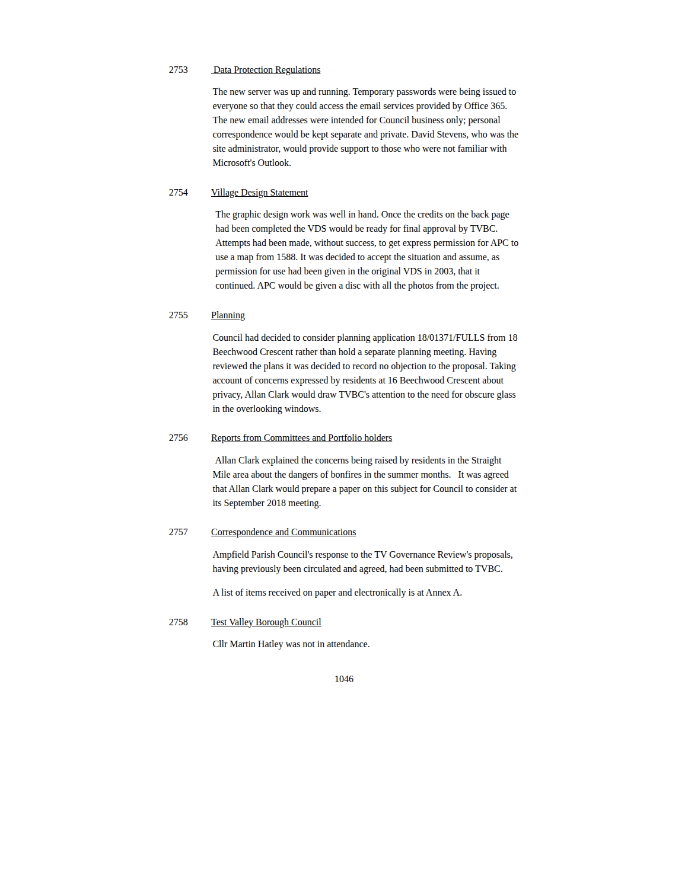2753
Data Protection Regulations
The new server was up and running. Temporary passwords were being issued to everyone so that they could access the email services provided by Office 365. The new email addresses were intended for Council business only; personal correspondence would be kept separate and private. David Stevens, who was the site administrator, would provide support to those who were not familiar with Microsoft's Outlook.
2754
Village Design Statement
The graphic design work was well in hand. Once the credits on the back page had been completed the VDS would be ready for final approval by TVBC. Attempts had been made, without success, to get express permission for APC to use a map from 1588. It was decided to accept the situation and assume, as permission for use had been given in the original VDS in 2003, that it continued. APC would be given a disc with all the photos from the project.
2755
Planning
Council had decided to consider planning application 18/01371/FULLS from 18 Beechwood Crescent rather than hold a separate planning meeting. Having reviewed the plans it was decided to record no objection to the proposal. Taking account of concerns expressed by residents at 16 Beechwood Crescent about privacy, Allan Clark would draw TVBC's attention to the need for obscure glass in the overlooking windows.
2756
Reports from Committees and Portfolio holders
Allan Clark explained the concerns being raised by residents in the Straight Mile area about the dangers of bonfires in the summer months. It was agreed that Allan Clark would prepare a paper on this subject for Council to consider at its September 2018 meeting.
2757
Correspondence and Communications
Ampfield Parish Council's response to the TV Governance Review's proposals, having previously been circulated and agreed, had been submitted to TVBC.
A list of items received on paper and electronically is at Annex A.
2758
Test Valley Borough Council
Cllr Martin Hatley was not in attendance.
1046